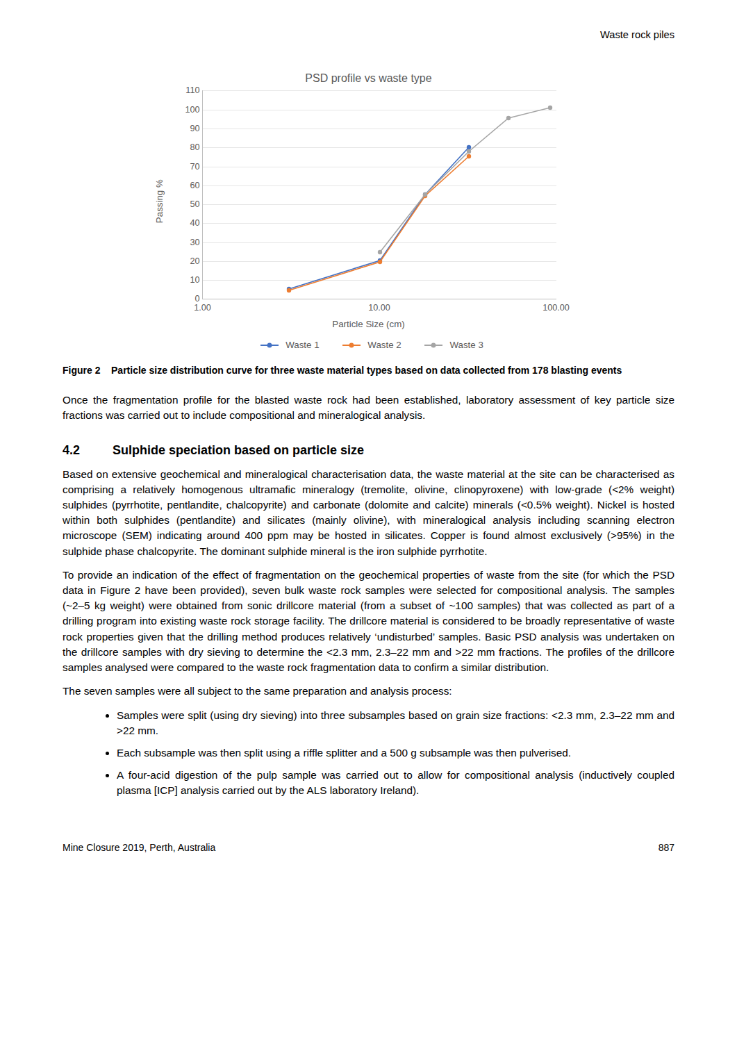Waste rock piles
PSD profile vs waste type
Passing %
110
100
90
80
70
60
50
40
30
20
10
0
1.00
10.00
100.00
Particle Size (cm)
Waste 1 Waste 2 Waste 3
Figure 2 Particle size distribution curve for three waste material types based on data collected from 178 blasting events
Once the fragmentation profile for the blasted waste rock had been established, laboratory assessment of key particle size fractions was carried out to include compositional and mineralogical analysis.
4.2 Sulphide speciation based on particle size
Based on extensive geochemical and mineralogical characterisation data, the waste material at the site can be characterised as comprising a relatively homogenous ultramafic mineralogy (tremolite, olivine, clinopyroxene) with low-grade (<2% weight) sulphides (pyrrhotite, pentlandite, chalcopyrite) and carbonate (dolomite and calcite) minerals (<0.5% weight). Nickel is hosted within both sulphides (pentlandite) and silicates (mainly olivine), with mineralogical analysis including scanning electron microscope (SEM) indicating around 400 ppm may be hosted in silicates. Copper is found almost exclusively (>95%) in the sulphide phase chalcopyrite. The dominant sulphide mineral is the iron sulphide pyrrhotite.
To provide an indication of the effect of fragmentation on the geochemical properties of waste from the site (for which the PSD data in Figure 2 have been provided), seven bulk waste rock samples were selected for compositional analysis. The samples (~2–5 kg weight) were obtained from sonic drillcore material (from a subset of ~100 samples) that was collected as part of a drilling program into existing waste rock storage facility. The drillcore material is considered to be broadly representative of waste rock properties given that the drilling method produces relatively ‘undisturbed’ samples. Basic PSD analysis was undertaken on the drillcore samples with dry sieving to determine the <2.3 mm, 2.3–22 mm and >22 mm fractions. The profiles of the drillcore samples analysed were compared to the waste rock fragmentation data to confirm a similar distribution.
The seven samples were all subject to the same preparation and analysis process:
Samples were split (using dry sieving) into three subsamples based on grain size fractions: <2.3 mm, 2.3–22 mm and >22 mm.
Each subsample was then split using a riffle splitter and a 500 g subsample was then pulverised.
A four-acid digestion of the pulp sample was carried out to allow for compositional analysis (inductively coupled plasma [ICP] analysis carried out by the ALS laboratory Ireland).
Mine Closure 2019, Perth, Australia
887